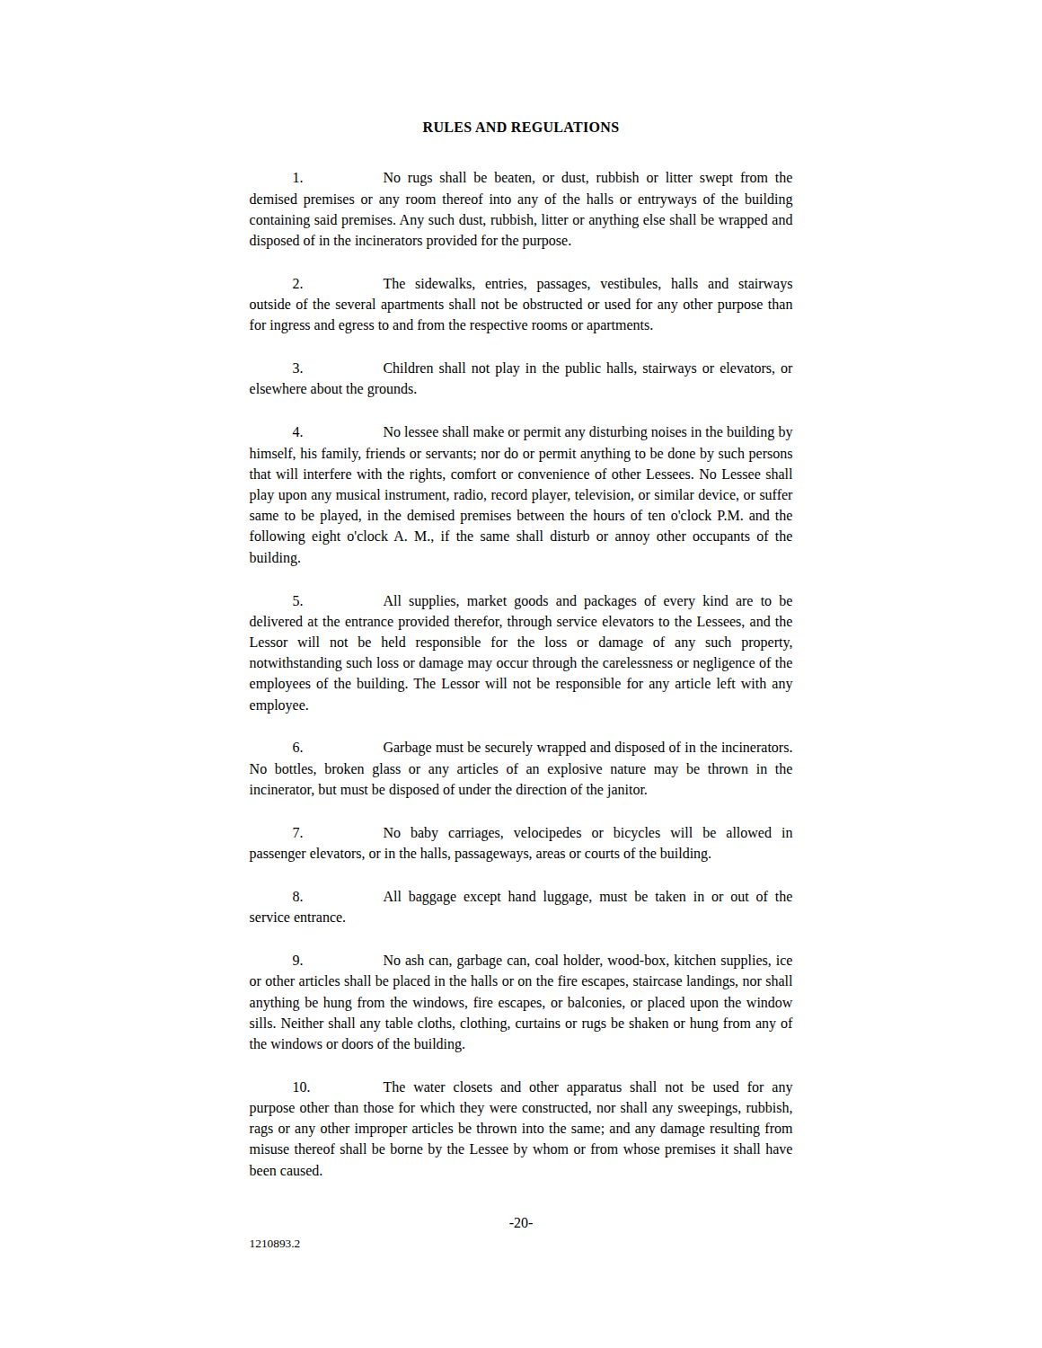RULES AND REGULATIONS
No rugs shall be beaten, or dust, rubbish or litter swept from the demised premises or any room thereof into any of the halls or entryways of the building containing said premises. Any such dust, rubbish, litter or anything else shall be wrapped and disposed of in the incinerators provided for the purpose.
The sidewalks, entries, passages, vestibules, halls and stairways outside of the several apartments shall not be obstructed or used for any other purpose than for ingress and egress to and from the respective rooms or apartments.
Children shall not play in the public halls, stairways or elevators, or elsewhere about the grounds.
No lessee shall make or permit any disturbing noises in the building by himself, his family, friends or servants; nor do or permit anything to be done by such persons that will interfere with the rights, comfort or convenience of other Lessees. No Lessee shall play upon any musical instrument, radio, record player, television, or similar device, or suffer same to be played, in the demised premises between the hours of ten o'clock P.M. and the following eight o'clock A. M., if the same shall disturb or annoy other occupants of the building.
All supplies, market goods and packages of every kind are to be delivered at the entrance provided therefor, through service elevators to the Lessees, and the Lessor will not be held responsible for the loss or damage of any such property, notwithstanding such loss or damage may occur through the carelessness or negligence of the employees of the building. The Lessor will not be responsible for any article left with any employee.
Garbage must be securely wrapped and disposed of in the incinerators. No bottles, broken glass or any articles of an explosive nature may be thrown in the incinerator, but must be disposed of under the direction of the janitor.
No baby carriages, velocipedes or bicycles will be allowed in passenger elevators, or in the halls, passageways, areas or courts of the building.
All baggage except hand luggage, must be taken in or out of the service entrance.
No ash can, garbage can, coal holder, wood-box, kitchen supplies, ice or other articles shall be placed in the halls or on the fire escapes, staircase landings, nor shall anything be hung from the windows, fire escapes, or balconies, or placed upon the window sills. Neither shall any table cloths, clothing, curtains or rugs be shaken or hung from any of the windows or doors of the building.
The water closets and other apparatus shall not be used for any purpose other than those for which they were constructed, nor shall any sweepings, rubbish, rags or any other improper articles be thrown into the same; and any damage resulting from misuse thereof shall be borne by the Lessee by whom or from whose premises it shall have been caused.
-20-
1210893.2